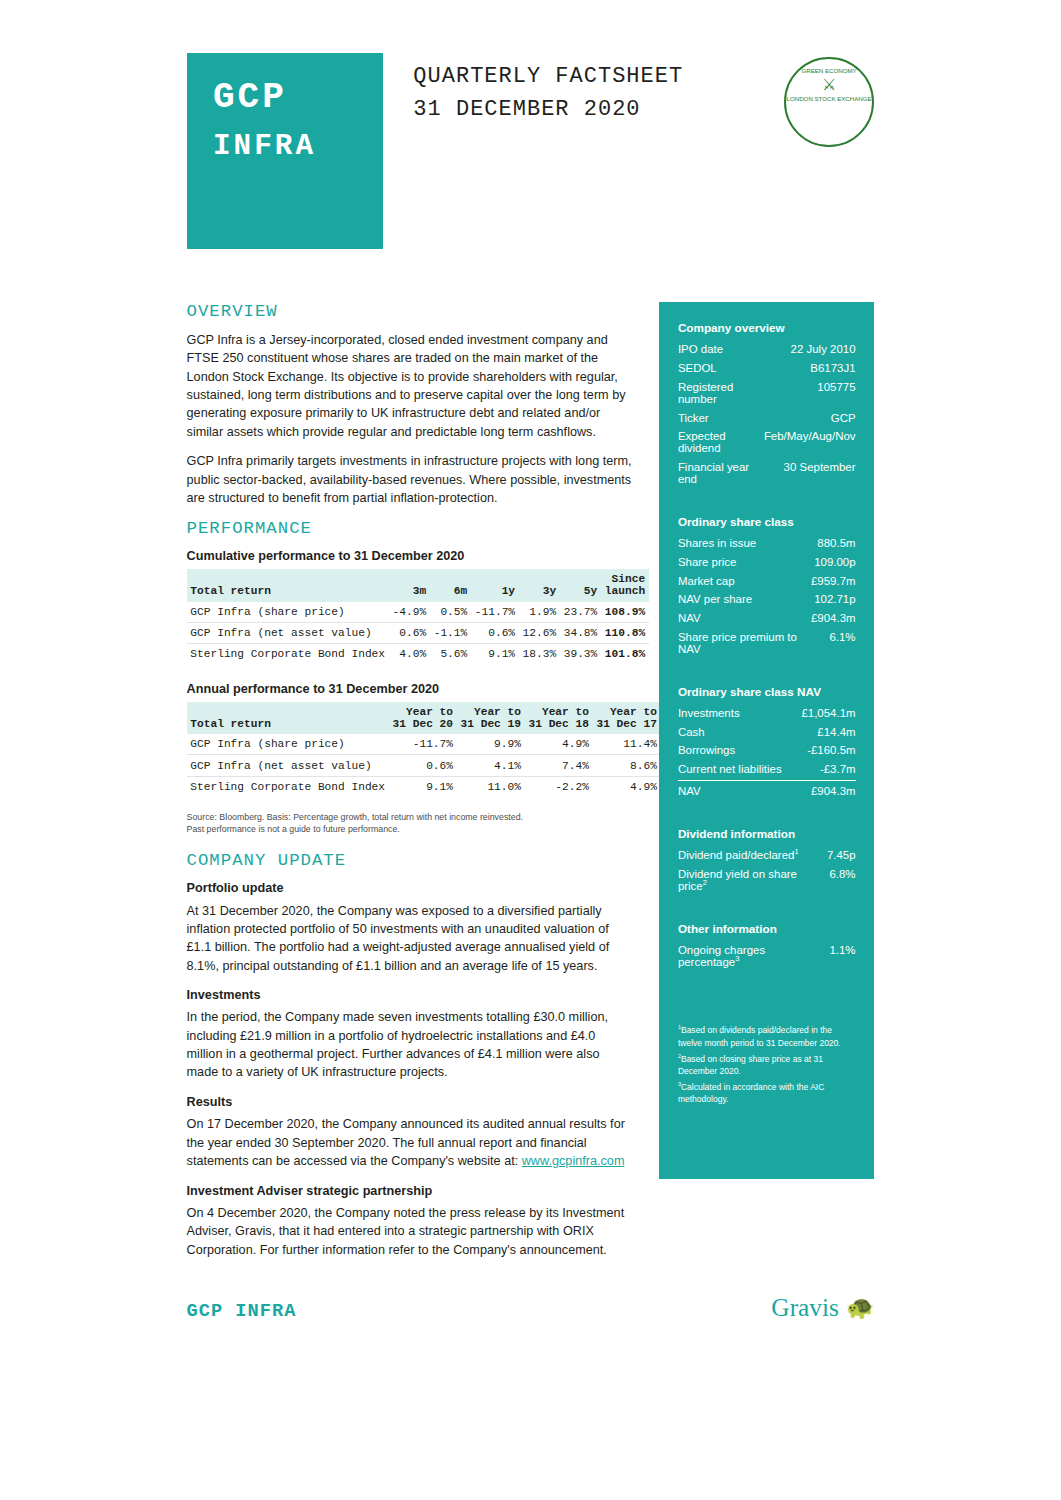GCP
INFRA
QUARTERLY FACTSHEET
31 DECEMBER 2020
GREEN ECONOMY ⚔ LONDON STOCK EXCHANGE
OVERVIEW
GCP Infra is a Jersey-incorporated, closed ended investment company and FTSE 250 constituent whose shares are traded on the main market of the London Stock Exchange. Its objective is to provide shareholders with regular, sustained, long term distributions and to preserve capital over the long term by generating exposure primarily to UK infrastructure debt and related and/or similar assets which provide regular and predictable long term cashflows.
GCP Infra primarily targets investments in infrastructure projects with long term, public sector-backed, availability-based revenues. Where possible, investments are structured to benefit from partial inflation-protection.
PERFORMANCE
Cumulative performance to 31 December 2020
| Total return | 3m | 6m | 1y | 3y | 5y | Since launch |
| --- | --- | --- | --- | --- | --- | --- |
| GCP Infra (share price) | -4.9% | 0.5% | -11.7% | 1.9% | 23.7% | 108.9% |
| GCP Infra (net asset value) | 0.6% | -1.1% | 0.6% | 12.6% | 34.8% | 110.8% |
| Sterling Corporate Bond Index | 4.0% | 5.6% | 9.1% | 18.3% | 39.3% | 101.8% |
Annual performance to 31 December 2020
| Total return | Year to 31 Dec 20 | Year to 31 Dec 19 | Year to 31 Dec 18 | Year to 31 Dec 17 | Year to 31 Dec 16 |
| --- | --- | --- | --- | --- | --- |
| GCP Infra (share price) | -11.7% | 9.9% | 4.9% | 11.4% | 9.0% |
| GCP Infra (net asset value) | 0.6% | 4.1% | 7.4% | 8.6% | 10.2% |
| Sterling Corporate Bond Index | 9.1% | 11.0% | -2.2% | 4.9% | 12.3% |
Source: Bloomberg. Basis: Percentage growth, total return with net income reinvested.
Past performance is not a guide to future performance.
COMPANY UPDATE
Portfolio update
At 31 December 2020, the Company was exposed to a diversified partially inflation protected portfolio of 50 investments with an unaudited valuation of £1.1 billion. The portfolio had a weight-adjusted average annualised yield of 8.1%, principal outstanding of £1.1 billion and an average life of 15 years.
Investments
In the period, the Company made seven investments totalling £30.0 million, including £21.9 million in a portfolio of hydroelectric installations and £4.0 million in a geothermal project. Further advances of £4.1 million were also made to a variety of UK infrastructure projects.
Results
On 17 December 2020, the Company announced its audited annual results for the year ended 30 September 2020. The full annual report and financial statements can be accessed via the Company's website at: www.gcpinfra.com
Investment Adviser strategic partnership
On 4 December 2020, the Company noted the press release by its Investment Adviser, Gravis, that it had entered into a strategic partnership with ORIX Corporation. For further information refer to the Company's announcement.
Company overview
| IPO date | 22 July 2010 |
| SEDOL | B6173J1 |
| Registered number | 105775 |
| Ticker | GCP |
| Expected dividend | Feb/May/Aug/Nov |
| Financial year end | 30 September |
Ordinary share class
| Shares in issue | 880.5m |
| Share price | 109.00p |
| Market cap | £959.7m |
| NAV per share | 102.71p |
| NAV | £904.3m |
| Share price premium to NAV | 6.1% |
Ordinary share class NAV
| Investments | £1,054.1m |
| Cash | £14.4m |
| Borrowings | -£160.5m |
| Current net liabilities | -£3.7m |
| NAV | £904.3m |
Dividend information
| Dividend paid/declared 1 | 7.45p |
| Dividend yield on share price 2 | 6.8% |
Other information
| Ongoing charges percentage 3 | 1.1% |
1Based on dividends paid/declared in the twelve month period to 31 December 2020.
2Based on closing share price as at 31 December 2020.
3Calculated in accordance with the AIC methodology.
GCP INFRA
Gravis🐢